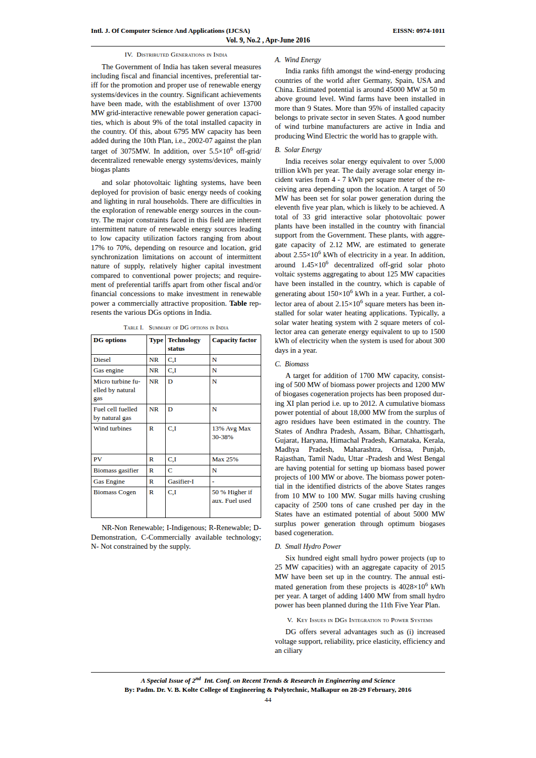Intl. J. Of Computer Science And Applications (IJCSA)
EISSN: 0974-1011
Vol. 9, No.2 , Apr-June 2016
IV. Distributed Generations in India
The Government of India has taken several measures including fiscal and financial incentives, preferential tariff for the promotion and proper use of renewable energy systems/devices in the country. Significant achievements have been made, with the establishment of over 13700 MW grid-interactive renewable power generation capacities, which is about 9% of the total installed capacity in the country. Of this, about 6795 MW capacity has been added during the 10th Plan, i.e., 2002-07 against the plan target of 3075MW. In addition, over 5.5×106 off-grid/ decentralized renewable energy systems/devices, mainly biogas plants
and solar photovoltaic lighting systems, have been deployed for provision of basic energy needs of cooking and lighting in rural households. There are difficulties in the exploration of renewable energy sources in the country. The major constraints faced in this field are inherent intermittent nature of renewable energy sources leading to low capacity utilization factors ranging from about 17% to 70%, depending on resource and location, grid synchronization limitations on account of intermittent nature of supply, relatively higher capital investment compared to conventional power projects; and requirement of preferential tariffs apart from other fiscal and/or financial concessions to make investment in renewable power a commercially attractive proposition. Table represents the various DGs options in India.
Table I. Summary of DG options in India
| DG options | Type | Technology status | Capacity factor |
| --- | --- | --- | --- |
| Diesel | NR | C,I | N |
| Gas engine | NR | C,I | N |
| Micro turbine fuelled by natural gas | NR | D | N |
| Fuel cell fuelled by natural gas | NR | D | N |
| Wind turbines | R | C,I | 13% Avg Max 30-38% |
| PV | R | C,I | Max 25% |
| Biomass gasifier | R | C | N |
| Gas Engine | R | Gasifier-I | - |
| Biomass Cogen | R | C,I | 50 % Higher if aux. Fuel used |
NR-Non Renewable; I-Indigenous; R-Renewable; D-Demonstration, C-Commercially available technology; N- Not constrained by the supply.
A. Wind Energy
India ranks fifth amongst the wind-energy producing countries of the world after Germany, Spain, USA and China. Estimated potential is around 45000 MW at 50 m above ground level. Wind farms have been installed in more than 9 States. More than 95% of installed capacity belongs to private sector in seven States. A good number of wind turbine manufacturers are active in India and producing Wind Electric the world has to grapple with.
B. Solar Energy
India receives solar energy equivalent to over 5,000 trillion kWh per year. The daily average solar energy incident varies from 4 - 7 kWh per square meter of the receiving area depending upon the location. A target of 50 MW has been set for solar power generation during the eleventh five year plan, which is likely to be achieved. A total of 33 grid interactive solar photovoltaic power plants have been installed in the country with financial support from the Government. These plants, with aggregate capacity of 2.12 MW, are estimated to generate about 2.55×106 kWh of electricity in a year. In addition, around 1.45×106 decentralized off-grid solar photo voltaic systems aggregating to about 125 MW capacities have been installed in the country, which is capable of generating about 150×106 kWh in a year. Further, a collector area of about 2.15×106 square meters has been installed for solar water heating applications. Typically, a solar water heating system with 2 square meters of collector area can generate energy equivalent to up to 1500 kWh of electricity when the system is used for about 300 days in a year.
C. Biomass
A target for addition of 1700 MW capacity, consisting of 500 MW of biomass power projects and 1200 MW of biogases cogeneration projects has been proposed during XI plan period i.e. up to 2012. A cumulative biomass power potential of about 18,000 MW from the surplus of agro residues have been estimated in the country. The States of Andhra Pradesh, Assam, Bihar, Chhattisgarh, Gujarat, Haryana, Himachal Pradesh, Karnataka, Kerala, Madhya Pradesh, Maharashtra, Orissa, Punjab, Rajasthan, Tamil Nadu, Uttar -Pradesh and West Bengal are having potential for setting up biomass based power projects of 100 MW or above. The biomass power potential in the identified districts of the above States ranges from 10 MW to 100 MW. Sugar mills having crushing capacity of 2500 tons of cane crushed per day in the States have an estimated potential of about 5000 MW surplus power generation through optimum biogases based cogeneration.
D. Small Hydro Power
Six hundred eight small hydro power projects (up to 25 MW capacities) with an aggregate capacity of 2015 MW have been set up in the country. The annual estimated generation from these projects is 4028×106 kWh per year. A target of adding 1400 MW from small hydro power has been planned during the 11th Five Year Plan.
V. Key Issues in DGs Integration to Power Systems
DG offers several advantages such as (i) increased voltage support, reliability, price elasticity, efficiency and an ciliary
A Special Issue of 2nd Int. Conf. on Recent Trends & Research in Engineering and Science
By: Padm. Dr. V. B. Kolte College of Engineering & Polytechnic, Malkapur on 28-29 February, 2016
44